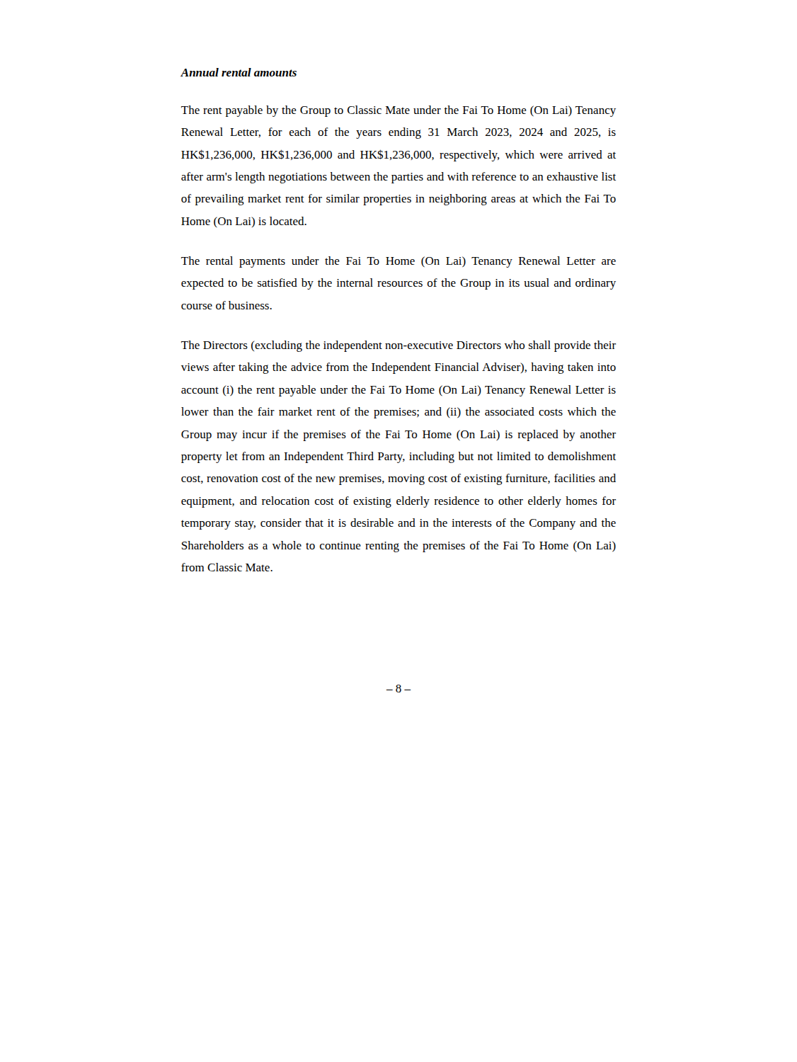Annual rental amounts
The rent payable by the Group to Classic Mate under the Fai To Home (On Lai) Tenancy Renewal Letter, for each of the years ending 31 March 2023, 2024 and 2025, is HK$1,236,000, HK$1,236,000 and HK$1,236,000, respectively, which were arrived at after arm's length negotiations between the parties and with reference to an exhaustive list of prevailing market rent for similar properties in neighboring areas at which the Fai To Home (On Lai) is located.
The rental payments under the Fai To Home (On Lai) Tenancy Renewal Letter are expected to be satisfied by the internal resources of the Group in its usual and ordinary course of business.
The Directors (excluding the independent non-executive Directors who shall provide their views after taking the advice from the Independent Financial Adviser), having taken into account (i) the rent payable under the Fai To Home (On Lai) Tenancy Renewal Letter is lower than the fair market rent of the premises; and (ii) the associated costs which the Group may incur if the premises of the Fai To Home (On Lai) is replaced by another property let from an Independent Third Party, including but not limited to demolishment cost, renovation cost of the new premises, moving cost of existing furniture, facilities and equipment, and relocation cost of existing elderly residence to other elderly homes for temporary stay, consider that it is desirable and in the interests of the Company and the Shareholders as a whole to continue renting the premises of the Fai To Home (On Lai) from Classic Mate.
– 8 –